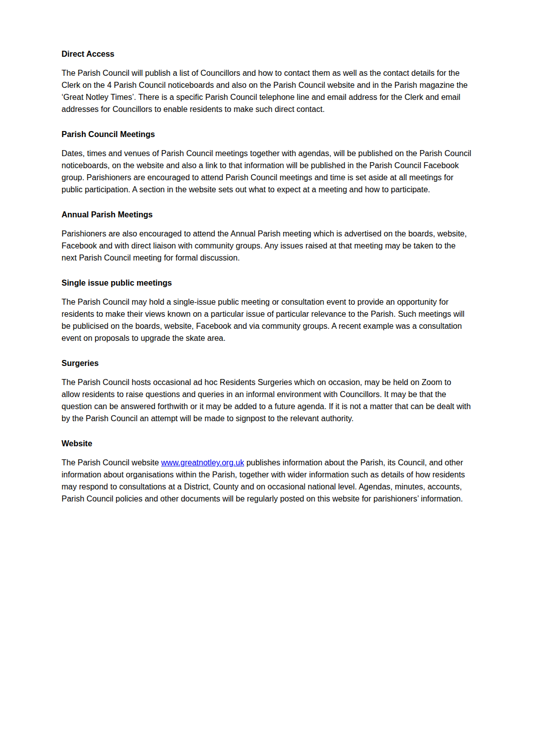Direct Access
The Parish Council will publish a list of Councillors and how to contact them as well as the contact details for the Clerk on the 4 Parish Council noticeboards and also on the Parish Council website and in the Parish magazine the ‘Great Notley Times’. There is a specific Parish Council telephone line and email address for the Clerk and email addresses for Councillors to enable residents to make such direct contact.
Parish Council Meetings
Dates, times and venues of Parish Council meetings together with agendas, will be published on the Parish Council noticeboards, on the website and also a link to that information will be published in the Parish Council Facebook group. Parishioners are encouraged to attend Parish Council meetings and time is set aside at all meetings for public participation. A section in the website sets out what to expect at a meeting and how to participate.
Annual Parish Meetings
Parishioners are also encouraged to attend the Annual Parish meeting which is advertised on the boards, website, Facebook and with direct liaison with community groups. Any issues raised at that meeting may be taken to the next Parish Council meeting for formal discussion.
Single issue public meetings
The Parish Council may hold a single-issue public meeting or consultation event to provide an opportunity for residents to make their views known on a particular issue of particular relevance to the Parish. Such meetings will be publicised on the boards, website, Facebook and via community groups. A recent example was a consultation event on proposals to upgrade the skate area.
Surgeries
The Parish Council hosts occasional ad hoc Residents Surgeries which on occasion, may be held on Zoom to allow residents to raise questions and queries in an informal environment with Councillors. It may be that the question can be answered forthwith or it may be added to a future agenda. If it is not a matter that can be dealt with by the Parish Council an attempt will be made to signpost to the relevant authority.
Website
The Parish Council website www.greatnotley.org.uk publishes information about the Parish, its Council, and other information about organisations within the Parish, together with wider information such as details of how residents may respond to consultations at a District, County and on occasional national level. Agendas, minutes, accounts, Parish Council policies and other documents will be regularly posted on this website for parishioners’ information.